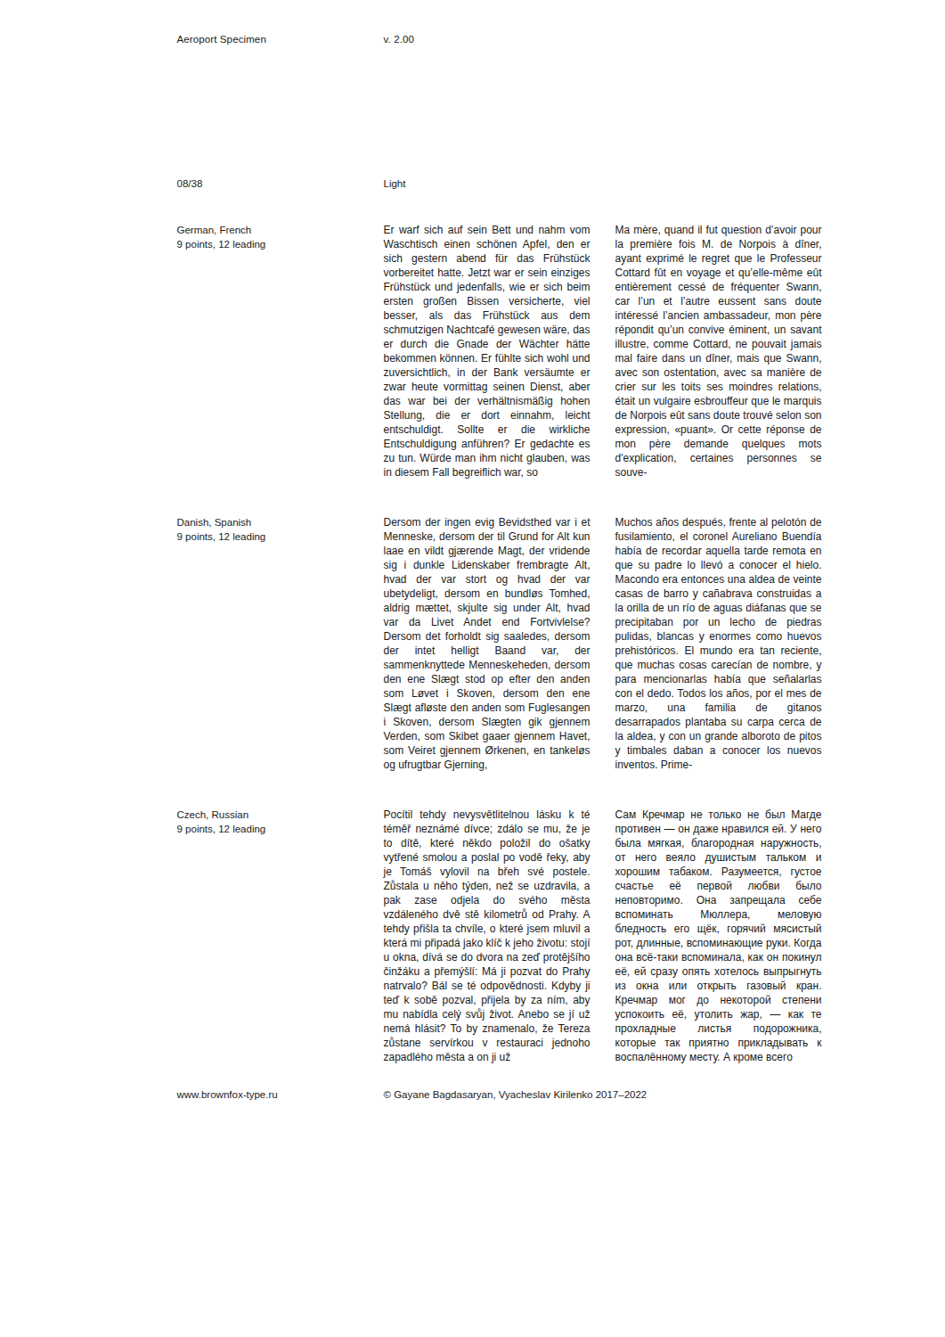Aeroport Specimen
v. 2.00
08/38
Light
German, French
9 points, 12 leading
Er warf sich auf sein Bett und nahm vom Waschtisch einen schönen Apfel, den er sich gestern abend für das Frühstück vorbereitet hatte. Jetzt war er sein einziges Frühstück und jedenfalls, wie er sich beim ersten großen Bissen versicherte, viel besser, als das Frühstück aus dem schmutzigen Nachtcafé gewesen wäre, das er durch die Gnade der Wächter hätte bekommen können. Er fühlte sich wohl und zuversichtlich, in der Bank versäumte er zwar heute vormittag seinen Dienst, aber das war bei der verhältnismäßig hohen Stellung, die er dort einnahm, leicht entschuldigt. Sollte er die wirkliche Entschuldigung anführen? Er gedachte es zu tun. Würde man ihm nicht glauben, was in diesem Fall begreiflich war, so
Ma mère, quand il fut question d’avoir pour la première fois M. de Norpois à dîner, ayant exprimé le regret que le Professeur Cottard fût en voyage et qu’elle-même eût entièrement cessé de fréquenter Swann, car l’un et l’autre eussent sans doute intéressé l’ancien ambassadeur, mon père répondit qu’un convive éminent, un savant illustre, comme Cottard, ne pouvait jamais mal faire dans un dîner, mais que Swann, avec son ostentation, avec sa manière de crier sur les toits ses moindres relations, était un vulgaire esbrouffeur que le marquis de Norpois eût sans doute trouvé selon son expression, «puant». Or cette réponse de mon père demande quelques mots d'explication, certaines personnes se souve-
Danish, Spanish
9 points, 12 leading
Dersom der ingen evig Bevidsthed var i et Menneske, dersom der til Grund for Alt kun laae en vildt gjærende Magt, der vridende sig i dunkle Lidenskaber frembragte Alt, hvad der var stort og hvad der var ubetydeligt, dersom en bundløs Tomhed, aldrig mættet, skjulte sig under Alt, hvad var da Livet Andet end Fortvivlelse? Dersom det forholdt sig saaledes, dersom der intet helligt Baand var, der sammenknyttede Menneskeheden, dersom den ene Slægt stod op efter den anden som Løvet i Skoven, dersom den ene Slægt afløste den anden som Fuglesangen i Skoven, dersom Slægten gik gjennem Verden, som Skibet gaaer gjennem Havet, som Veiret gjennem Ørkenen, en tankeløs og ufrugtbar Gjerning,
Muchos años después, frente al pelotón de fusilamiento, el coronel Aureliano Buendía había de recordar aquella tarde remota en que su padre lo llevó a conocer el hielo. Macondo era entonces una aldea de veinte casas de barro y cañabrava construidas a la orilla de un río de aguas diáfanas que se precipitaban por un lecho de piedras pulidas, blancas y enormes como huevos prehistóricos. El mundo era tan reciente, que muchas cosas carecían de nombre, y para mencionarlas había que señalarlas con el dedo. Todos los años, por el mes de marzo, una familia de gitanos desarrapados plantaba su carpa cerca de la aldea, y con un grande alboroto de pitos y timbales daban a conocer los nuevos inventos. Prime-
Czech, Russian
9 points, 12 leading
Pocítil tehdy nevysvětlitelnou lásku k té téměř neznámé dívce; zdálo se mu, že je to dítě, které někdo položil do ošatky vytřené smolou a poslal po vodě řeky, aby je Tomáš vylovil na břeh své postele. Zůstala u něho týden, než se uzdravila, a pak zase odjela do svého města vzdáleného dvě stě kilometrů od Prahy. A tehdy přišla ta chvíle, o které jsem mluvil a která mi připadá jako klíč k jeho životu: stojí u okna, dívá se do dvora na zeď protějšího činžáku a přemýšlí: Má ji pozvat do Prahy natrvalo? Bál se té odpovědnosti. Kdyby ji teď k sobě pozval, přijela by za ním, aby mu nabídla celý svůj život. Anebo se jí už nemá hlásit? To by znamenalo, že Tereza zůstane servírkou v restauraci jednoho zapadlého města a on ji už
Сам Кречмар не только не был Магде противен — он даже нравился ей. У него была мягкая, благородная наружность, от него веяло душистым тальком и хорошим табаком. Разумеется, густое счастье её первой любви было неповторимо. Она запрещала себе вспоминать Мюллера, меловую бледность его щёк, горячий мясистый рот, длинные, вспоминающие руки. Когда она всё-таки вспоминала, как он покинул её, ей сразу опять хотелось выпрыгнуть из окна или открыть газовый кран. Кречмар мог до некоторой степени успокоить её, утолить жар, — как те прохладные листья подорожника, которые так приятно прикладывать к воспалённому месту. А кроме всего
www.brownfox-type.ru
© Gayane Bagdasaryan, Vyacheslav Kirilenko 2017–2022